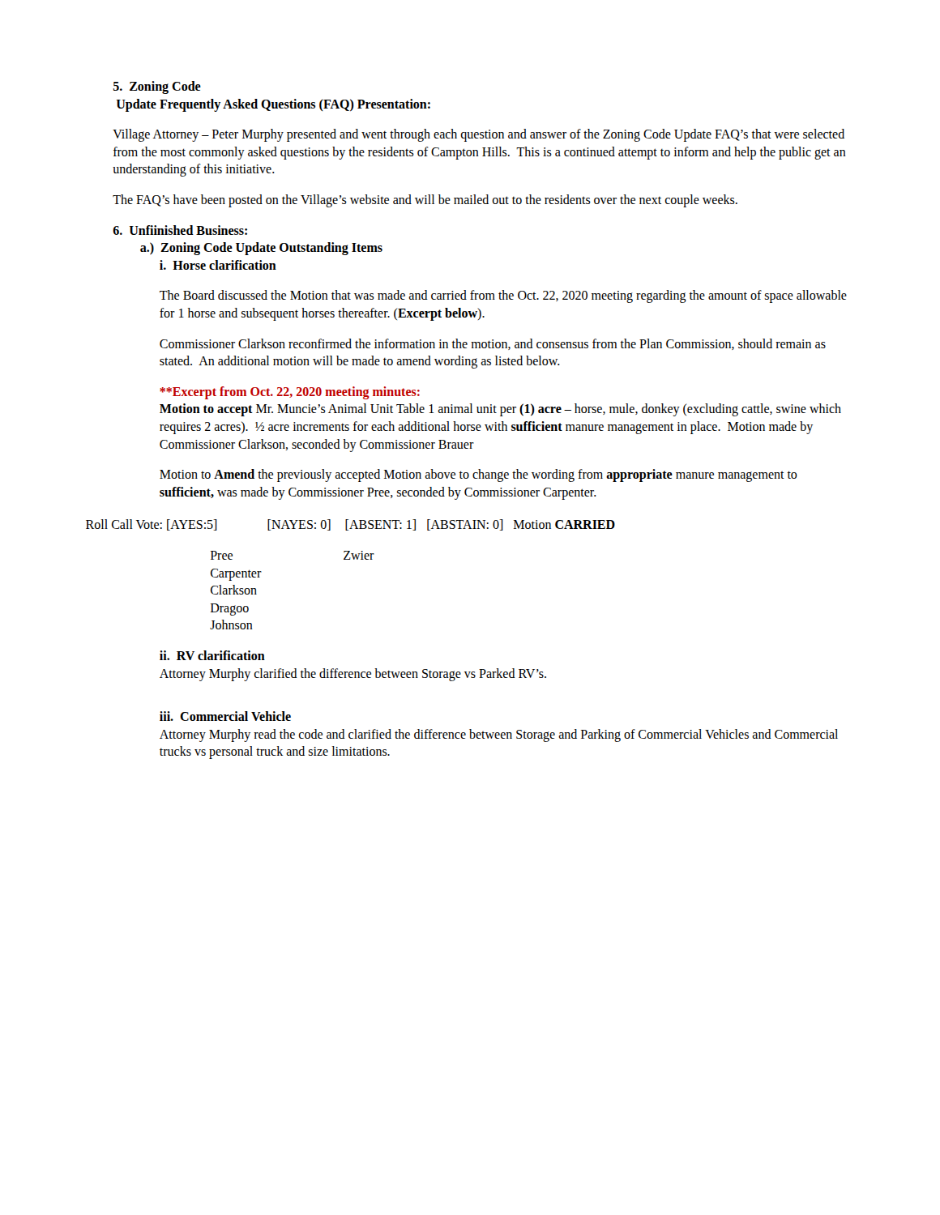5. Zoning Code
Update Frequently Asked Questions (FAQ) Presentation:
Village Attorney – Peter Murphy presented and went through each question and answer of the Zoning Code Update FAQ’s that were selected from the most commonly asked questions by the residents of Campton Hills. This is a continued attempt to inform and help the public get an understanding of this initiative.
The FAQ’s have been posted on the Village’s website and will be mailed out to the residents over the next couple weeks.
6. Unfiinished Business:
a.) Zoning Code Update Outstanding Items
i. Horse clarification
The Board discussed the Motion that was made and carried from the Oct. 22, 2020 meeting regarding the amount of space allowable for 1 horse and subsequent horses thereafter. (Excerpt below).
Commissioner Clarkson reconfirmed the information in the motion, and consensus from the Plan Commission, should remain as stated. An additional motion will be made to amend wording as listed below.
**Excerpt from Oct. 22, 2020 meeting minutes:
Motion to accept Mr. Muncie’s Animal Unit Table 1 animal unit per (1) acre – horse, mule, donkey (excluding cattle, swine which requires 2 acres). ½ acre increments for each additional horse with sufficient manure management in place. Motion made by Commissioner Clarkson, seconded by Commissioner Brauer
Motion to Amend the previously accepted Motion above to change the wording from appropriate manure management to sufficient, was made by Commissioner Pree, seconded by Commissioner Carpenter.
Roll Call Vote: [AYES:5] [NAYES: 0] [ABSENT: 1] [ABSTAIN: 0] Motion CARRIED
Pree Zwier Carpenter Clarkson Dragoo Johnson
ii. RV clarification
Attorney Murphy clarified the difference between Storage vs Parked RV’s.
iii. Commercial Vehicle
Attorney Murphy read the code and clarified the difference between Storage and Parking of Commercial Vehicles and Commercial trucks vs personal truck and size limitations.